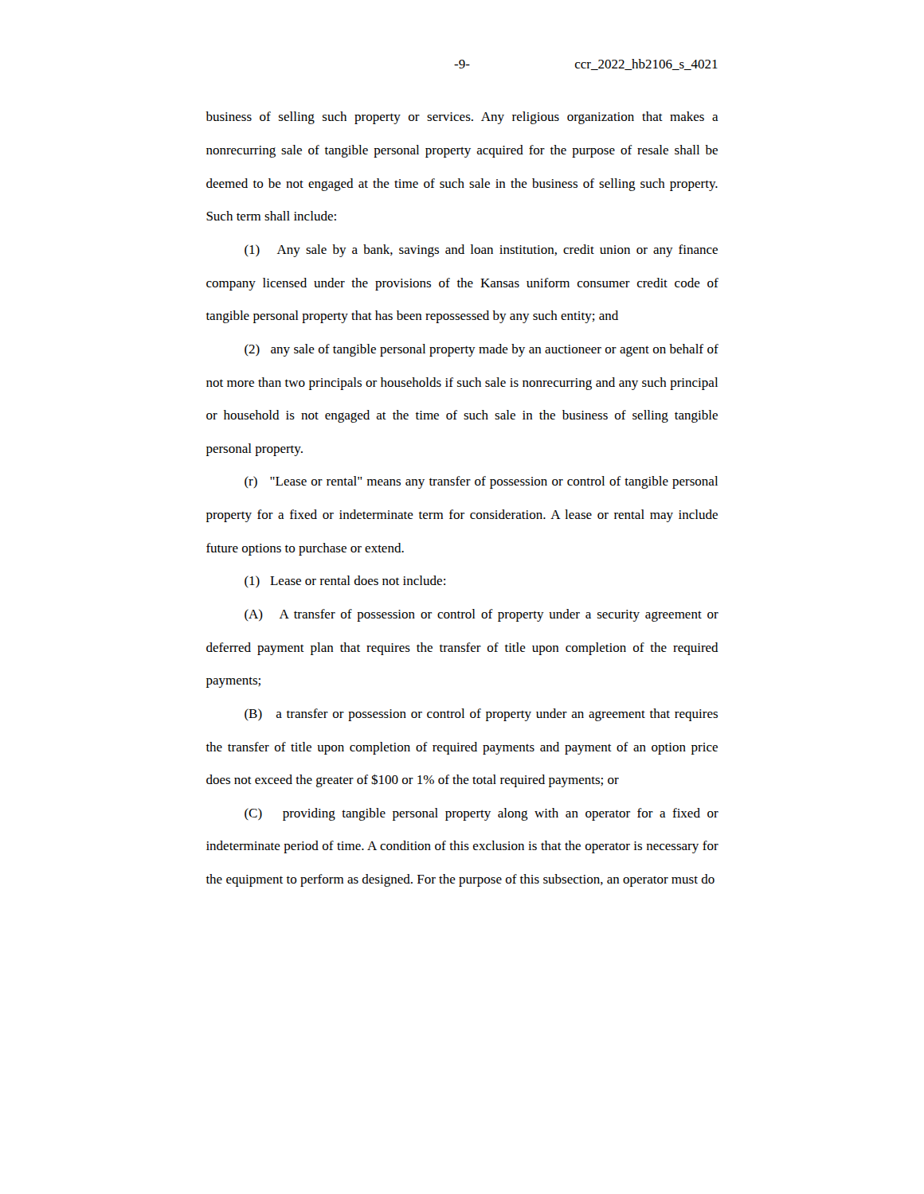-9- ccr_2022_hb2106_s_4021
business of selling such property or services. Any religious organization that makes a nonrecurring sale of tangible personal property acquired for the purpose of resale shall be deemed to be not engaged at the time of such sale in the business of selling such property. Such term shall include:
(1) Any sale by a bank, savings and loan institution, credit union or any finance company licensed under the provisions of the Kansas uniform consumer credit code of tangible personal property that has been repossessed by any such entity; and
(2) any sale of tangible personal property made by an auctioneer or agent on behalf of not more than two principals or households if such sale is nonrecurring and any such principal or household is not engaged at the time of such sale in the business of selling tangible personal property.
(r) "Lease or rental" means any transfer of possession or control of tangible personal property for a fixed or indeterminate term for consideration. A lease or rental may include future options to purchase or extend.
(1) Lease or rental does not include:
(A) A transfer of possession or control of property under a security agreement or deferred payment plan that requires the transfer of title upon completion of the required payments;
(B) a transfer or possession or control of property under an agreement that requires the transfer of title upon completion of required payments and payment of an option price does not exceed the greater of $100 or 1% of the total required payments; or
(C) providing tangible personal property along with an operator for a fixed or indeterminate period of time. A condition of this exclusion is that the operator is necessary for the equipment to perform as designed. For the purpose of this subsection, an operator must do